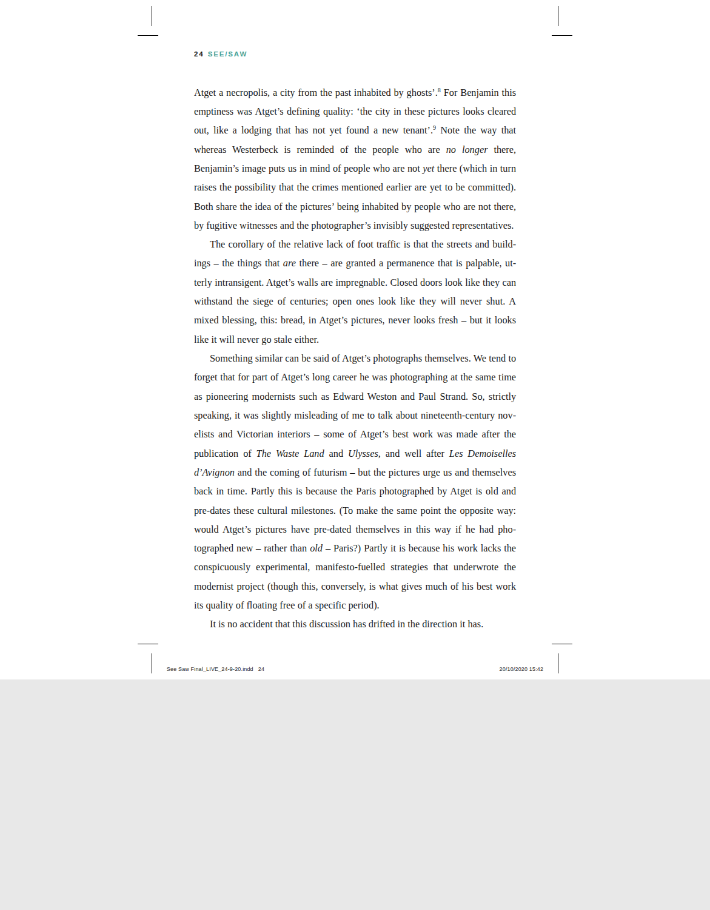24 SEE/SAW
Atget a necropolis, a city from the past inhabited by ghosts’.8 For Benjamin this emptiness was Atget’s defining quality: ‘the city in these pictures looks cleared out, like a lodging that has not yet found a new tenant’.9 Note the way that whereas Westerbeck is reminded of the people who are no longer there, Benjamin’s image puts us in mind of people who are not yet there (which in turn raises the possibility that the crimes mentioned earlier are yet to be committed). Both share the idea of the pictures’ being inhabited by people who are not there, by fugitive witnesses and the photographer’s invisibly suggested representatives.
The corollary of the relative lack of foot traffic is that the streets and buildings – the things that are there – are granted a permanence that is palpable, utterly intransigent. Atget’s walls are impregnable. Closed doors look like they can withstand the siege of centuries; open ones look like they will never shut. A mixed blessing, this: bread, in Atget’s pictures, never looks fresh – but it looks like it will never go stale either.
Something similar can be said of Atget’s photographs themselves. We tend to forget that for part of Atget’s long career he was photographing at the same time as pioneering modernists such as Edward Weston and Paul Strand. So, strictly speaking, it was slightly misleading of me to talk about nineteenth-century novelists and Victorian interiors – some of Atget’s best work was made after the publication of The Waste Land and Ulysses, and well after Les Demoiselles d’Avignon and the coming of futurism – but the pictures urge us and themselves back in time. Partly this is because the Paris photographed by Atget is old and pre-dates these cultural milestones. (To make the same point the opposite way: would Atget’s pictures have pre-dated themselves in this way if he had photographed new – rather than old – Paris?) Partly it is because his work lacks the conspicuously experimental, manifesto-fuelled strategies that underwrote the modernist project (though this, conversely, is what gives much of his best work its quality of floating free of a specific period).
It is no accident that this discussion has drifted in the direction it has.
See Saw Final_LIVE_24-9-20.indd 24 20/10/2020 15:42